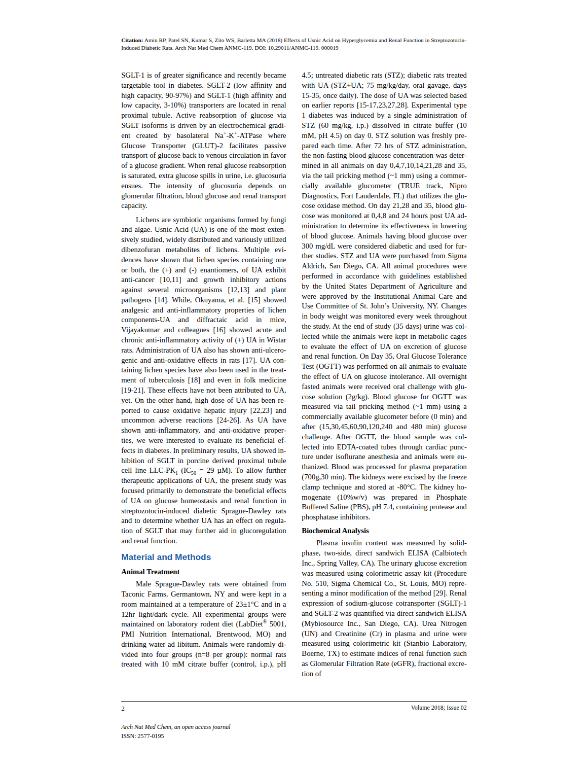Citation: Amin RP, Patel SN, Kumar S, Zito WS, Barletta MA (2018) Effects of Usnic Acid on Hyperglycemia and Renal Function in Streptozotocin-Induced Diabetic Rats. Arch Nat Med Chem ANMC-119. DOI: 10.29011/ANMC-119. 000019
SGLT-1 is of greater significance and recently became targetable tool in diabetes. SGLT-2 (low affinity and high capacity, 90-97%) and SGLT-1 (high affinity and low capacity, 3-10%) transporters are located in renal proximal tubule. Active reabsorption of glucose via SGLT isoforms is driven by an electrochemical gradient created by basolateral Na+-K+-ATPase where Glucose Transporter (GLUT)-2 facilitates passive transport of glucose back to venous circulation in favor of a glucose gradient. When renal glucose reabsorption is saturated, extra glucose spills in urine, i.e. glucosuria ensues. The intensity of glucosuria depends on glomerular filtration, blood glucose and renal transport capacity.
Lichens are symbiotic organisms formed by fungi and algae. Usnic Acid (UA) is one of the most extensively studied, widely distributed and variously utilized dibenzofuran metabolites of lichens. Multiple evidences have shown that lichen species containing one or both, the (+) and (-) enantiomers, of UA exhibit anti-cancer [10,11] and growth inhibitory actions against several microorganisms [12,13] and plant pathogens [14]. While, Okuyama, et al. [15] showed analgesic and anti-inflammatory properties of lichen components-UA and diffractaic acid in mice, Vijayakumar and colleagues [16] showed acute and chronic anti-inflammatory activity of (+) UA in Wistar rats. Administration of UA also has shown anti-ulcerogenic and anti-oxidative effects in rats [17]. UA containing lichen species have also been used in the treatment of tuberculosis [18] and even in folk medicine [19-21]. These effects have not been attributed to UA, yet. On the other hand, high dose of UA has been reported to cause oxidative hepatic injury [22,23] and uncommon adverse reactions [24-26]. As UA have shown anti-inflammatory, and anti-oxidative properties, we were interested to evaluate its beneficial effects in diabetes. In preliminary results, UA showed inhibition of SGLT in porcine derived proximal tubule cell line LLC-PK1 (IC50 = 29 µM). To allow further therapeutic applications of UA, the present study was focused primarily to demonstrate the beneficial effects of UA on glucose homeostasis and renal function in streptozotocin-induced diabetic Sprague-Dawley rats and to determine whether UA has an effect on regulation of SGLT that may further aid in glucoregulation and renal function.
Material and Methods
Animal Treatment
Male Sprague-Dawley rats were obtained from Taconic Farms, Germantown, NY and were kept in a room maintained at a temperature of 23±1°C and in a 12hr light/dark cycle. All experimental groups were maintained on laboratory rodent diet (LabDiet® 5001, PMI Nutrition International, Brentwood, MO) and drinking water ad libitum. Animals were randomly divided into four groups (n=8 per group): normal rats treated with 10 mM citrate buffer (control, i.p.), pH 4.5; untreated diabetic rats (STZ); diabetic rats treated with UA (STZ+UA; 75 mg/kg/day, oral gavage, days 15-35, once daily). The dose of UA was selected based on earlier reports [15-17,23,27,28]. Experimental type 1 diabetes was induced by a single administration of STZ (60 mg/kg, i.p.) dissolved in citrate buffer (10 mM, pH 4.5) on day 0. STZ solution was freshly prepared each time. After 72 hrs of STZ administration, the non-fasting blood glucose concentration was determined in all animals on day 0,4,7,10,14,21,28 and 35, via the tail pricking method (~1 mm) using a commercially available glucometer (TRUE track, Nipro Diagnostics, Fort Lauderdale, FL) that utilizes the glucose oxidase method. On day 21,28 and 35, blood glucose was monitored at 0,4,8 and 24 hours post UA administration to determine its effectiveness in lowering of blood glucose. Animals having blood glucose over 300 mg/dL were considered diabetic and used for further studies. STZ and UA were purchased from Sigma Aldrich, San Diego, CA. All animal procedures were performed in accordance with guidelines established by the United States Department of Agriculture and were approved by the Institutional Animal Care and Use Committee of St. John’s University, NY. Changes in body weight was monitored every week throughout the study. At the end of study (35 days) urine was collected while the animals were kept in metabolic cages to evaluate the effect of UA on excretion of glucose and renal function. On Day 35, Oral Glucose Tolerance Test (OGTT) was performed on all animals to evaluate the effect of UA on glucose intolerance. All overnight fasted animals were received oral challenge with glucose solution (2g/kg). Blood glucose for OGTT was measured via tail pricking method (~1 mm) using a commercially available glucometer before (0 min) and after (15,30,45,60,90,120,240 and 480 min) glucose challenge. After OGTT, the blood sample was collected into EDTA-coated tubes through cardiac puncture under isoflurane anesthesia and animals were euthanized. Blood was processed for plasma preparation (700g,30 min). The kidneys were excised by the freeze clamp technique and stored at -80°C. The kidney homogenate (10%w/v) was prepared in Phosphate Buffered Saline (PBS), pH 7.4, containing protease and phosphatase inhibitors.
Biochemical Analysis
Plasma insulin content was measured by solid-phase, two-side, direct sandwich ELISA (Calbiotech Inc., Spring Valley, CA). The urinary glucose excretion was measured using colorimetric assay kit (Procedure No. 510, Sigma Chemical Co., St. Louis, MO) representing a minor modification of the method [29]. Renal expression of sodium-glucose cotransporter (SGLT)-1 and SGLT-2 was quantified via direct sandwich ELISA (Mybiosource Inc., San Diego, CA). Urea Nitrogen (UN) and Creatinine (Cr) in plasma and urine were measured using colorimetric kit (Stanbio Laboratory, Boerne, TX) to estimate indices of renal function such as Glomerular Filtration Rate (eGFR), fractional excretion of
2
Arch Nat Med Chem, an open access journal
ISSN: 2577-0195
Volume 2018; Issue 02